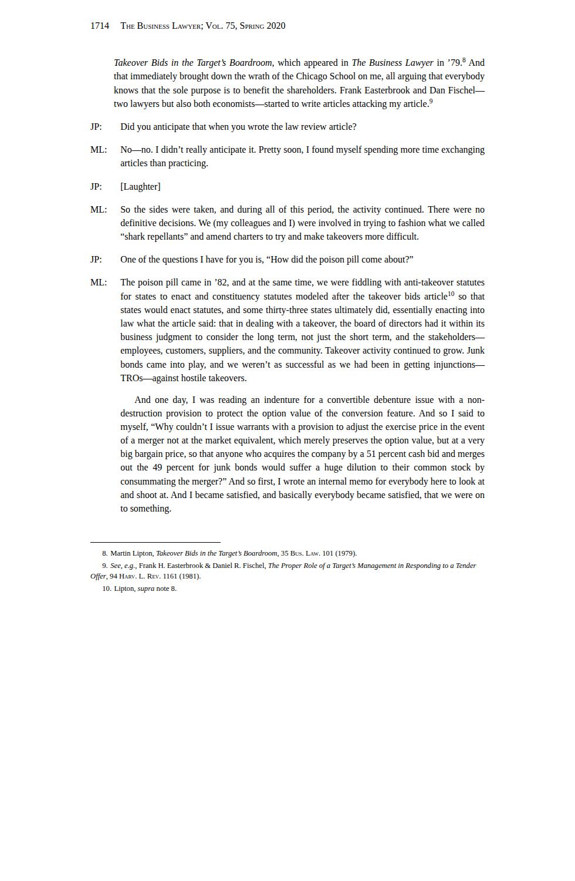1714 The Business Lawyer; Vol. 75, Spring 2020
Takeover Bids in the Target’s Boardroom, which appeared in The Business Lawyer in ’79.8 And that immediately brought down the wrath of the Chicago School on me, all arguing that everybody knows that the sole purpose is to benefit the shareholders. Frank Easterbrook and Dan Fischel—two lawyers but also both economists—started to write articles attacking my article.9
JP:
Did you anticipate that when you wrote the law review article?
ML:
No—no. I didn’t really anticipate it. Pretty soon, I found myself spending more time exchanging articles than practicing.
JP:
[Laughter]
ML:
So the sides were taken, and during all of this period, the activity continued. There were no definitive decisions. We (my colleagues and I) were involved in trying to fashion what we called “shark repellants” and amend charters to try and make takeovers more difficult.
JP:
One of the questions I have for you is, “How did the poison pill come about?”
ML:
The poison pill came in ’82, and at the same time, we were fiddling with anti-takeover statutes for states to enact and constituency statutes modeled after the takeover bids article10 so that states would enact statutes, and some thirty-three states ultimately did, essentially enacting into law what the article said: that in dealing with a takeover, the board of directors had it within its business judgment to consider the long term, not just the short term, and the stakeholders—employees, customers, suppliers, and the community. Takeover activity continued to grow. Junk bonds came into play, and we weren’t as successful as we had been in getting injunctions—TROs—against hostile takeovers.
And one day, I was reading an indenture for a convertible debenture issue with a non-destruction provision to protect the option value of the conversion feature. And so I said to myself, “Why couldn’t I issue warrants with a provision to adjust the exercise price in the event of a merger not at the market equivalent, which merely preserves the option value, but at a very big bargain price, so that anyone who acquires the company by a 51 percent cash bid and merges out the 49 percent for junk bonds would suffer a huge dilution to their common stock by consummating the merger?” And so first, I wrote an internal memo for everybody here to look at and shoot at. And I became satisfied, and basically everybody became satisfied, that we were on to something.
8. Martin Lipton, Takeover Bids in the Target’s Boardroom, 35 Bus. Law. 101 (1979).
9. See, e.g., Frank H. Easterbrook & Daniel R. Fischel, The Proper Role of a Target’s Management in Responding to a Tender Offer, 94 Harv. L. Rev. 1161 (1981).
10. Lipton, supra note 8.